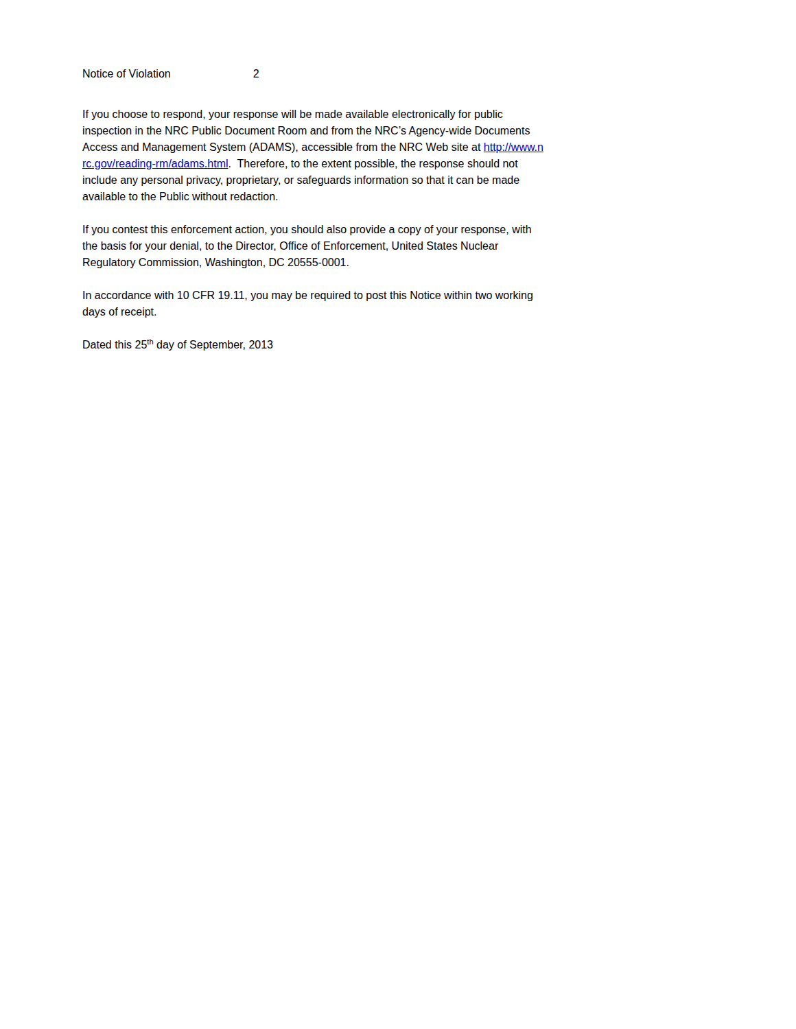Notice of Violation 2
If you choose to respond, your response will be made available electronically for public inspection in the NRC Public Document Room and from the NRC’s Agency-wide Documents Access and Management System (ADAMS), accessible from the NRC Web site at http://www.nrc.gov/reading-rm/adams.html. Therefore, to the extent possible, the response should not include any personal privacy, proprietary, or safeguards information so that it can be made available to the Public without redaction.
If you contest this enforcement action, you should also provide a copy of your response, with the basis for your denial, to the Director, Office of Enforcement, United States Nuclear Regulatory Commission, Washington, DC 20555-0001.
In accordance with 10 CFR 19.11, you may be required to post this Notice within two working days of receipt.
Dated this 25th day of September, 2013